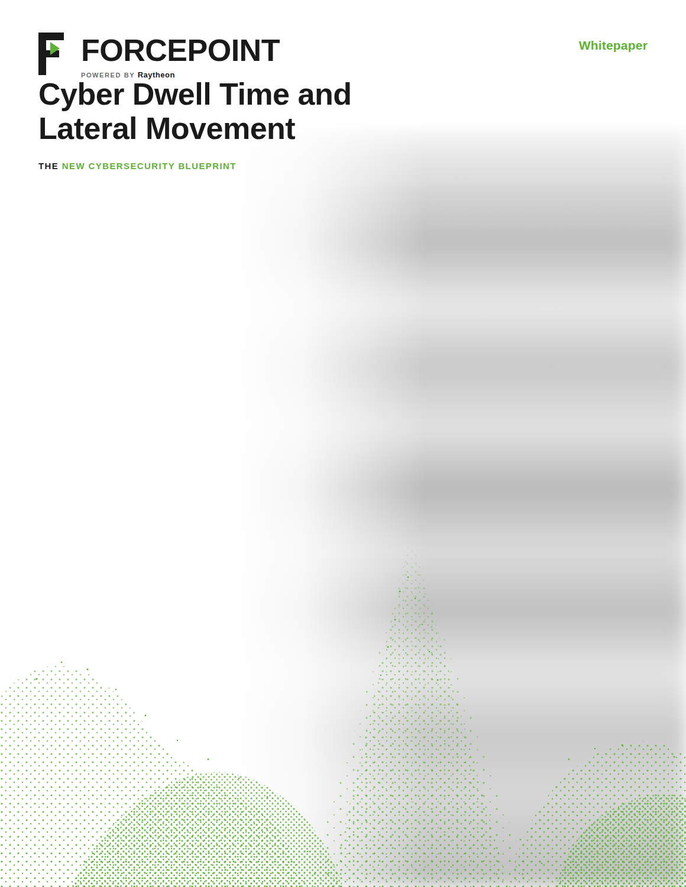FORCEPOINT
POWERED BY Raytheon
Whitepaper
Cyber Dwell Time and
Lateral Movement
THE NEW CYBERSECURITY BLUEPRINT